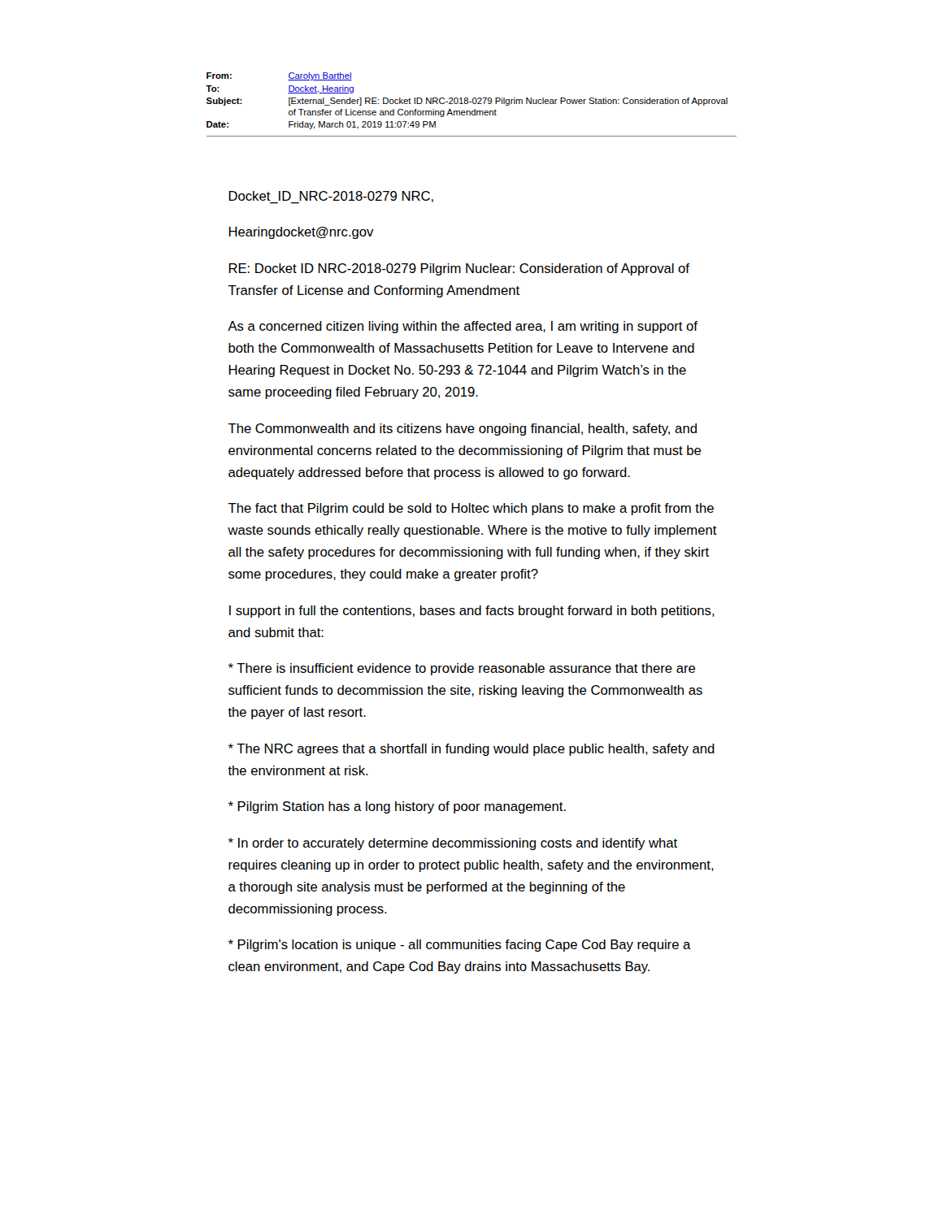| From: | Carolyn Barthel |
| To: | Docket, Hearing |
| Subject: | [External_Sender] RE: Docket ID NRC-2018-0279 Pilgrim Nuclear Power Station: Consideration of Approval of Transfer of License and Conforming Amendment |
| Date: | Friday, March 01, 2019 11:07:49 PM |
Docket_ID_NRC-2018-0279 NRC,
Hearingdocket@nrc.gov
RE: Docket ID NRC-2018-0279 Pilgrim Nuclear: Consideration of Approval of Transfer of License and Conforming Amendment
As a concerned citizen living within the affected area, I am writing in support of both the Commonwealth of Massachusetts Petition for Leave to Intervene and Hearing Request in Docket No. 50-293 & 72-1044 and Pilgrim Watch’s in the same proceeding filed February 20, 2019.
The Commonwealth and its citizens have ongoing financial, health, safety, and environmental concerns related to the decommissioning of Pilgrim that must be adequately addressed before that process is allowed to go forward.
The fact that Pilgrim could be sold to Holtec which plans to make a profit from the waste sounds ethically really questionable. Where is the motive to fully implement all the safety procedures for decommissioning with full funding when, if they skirt some procedures, they could make a greater profit?
I support in full the contentions, bases and facts brought forward in both petitions, and submit that:
* There is insufficient evidence to provide reasonable assurance that there are sufficient funds to decommission the site, risking leaving the Commonwealth as the payer of last resort.
* The NRC agrees that a shortfall in funding would place public health, safety and the environment at risk.
* Pilgrim Station has a long history of poor management.
* In order to accurately determine decommissioning costs and identify what requires cleaning up in order to protect public health, safety and the environment, a thorough site analysis must be performed at the beginning of the decommissioning process.
* Pilgrim's location is unique - all communities facing Cape Cod Bay require a clean environment, and Cape Cod Bay drains into Massachusetts Bay.